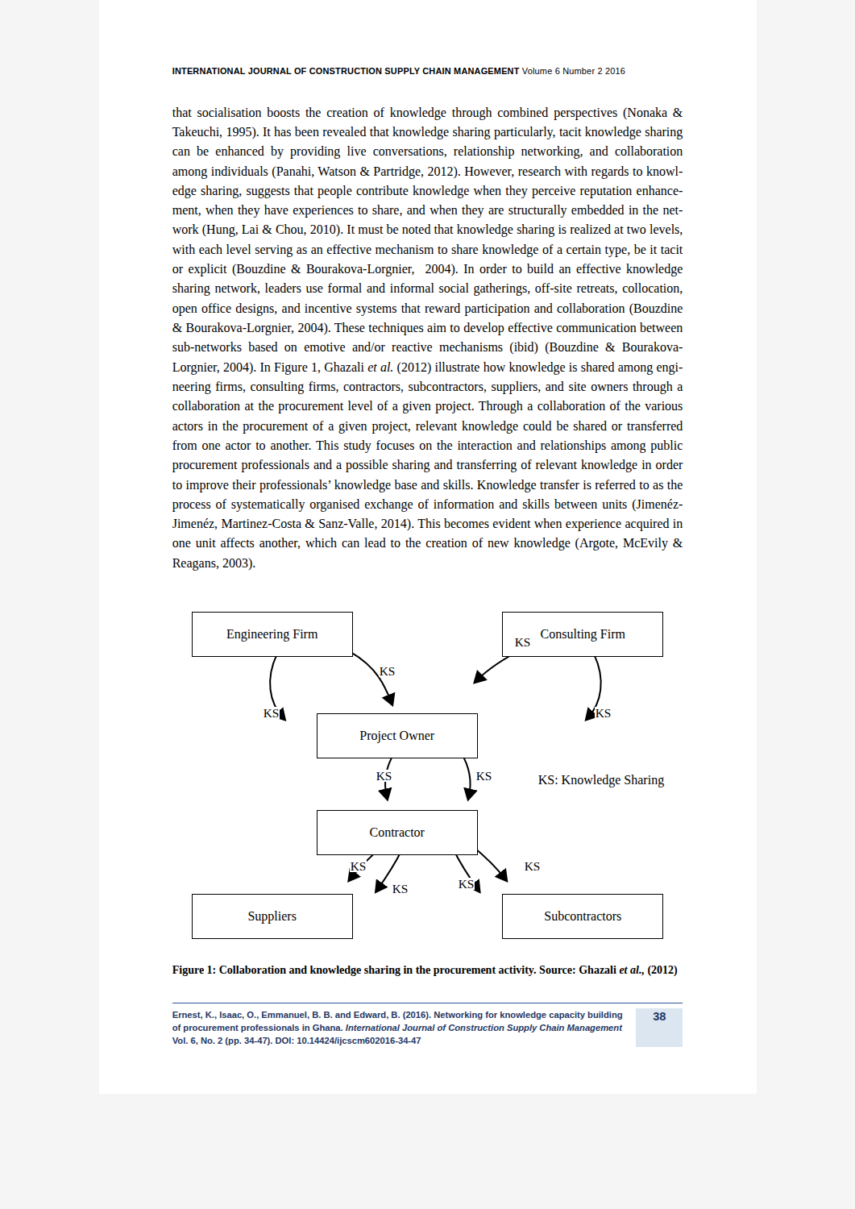INTERNATIONAL JOURNAL OF CONSTRUCTION SUPPLY CHAIN MANAGEMENT Volume 6 Number 2 2016
that socialisation boosts the creation of knowledge through combined perspectives (Nonaka & Takeuchi, 1995). It has been revealed that knowledge sharing particularly, tacit knowledge sharing can be enhanced by providing live conversations, relationship networking, and collaboration among individuals (Panahi, Watson & Partridge, 2012). However, research with regards to knowledge sharing, suggests that people contribute knowledge when they perceive reputation enhancement, when they have experiences to share, and when they are structurally embedded in the network (Hung, Lai & Chou, 2010). It must be noted that knowledge sharing is realized at two levels, with each level serving as an effective mechanism to share knowledge of a certain type, be it tacit or explicit (Bouzdine & Bourakova-Lorgnier, 2004). In order to build an effective knowledge sharing network, leaders use formal and informal social gatherings, off-site retreats, collocation, open office designs, and incentive systems that reward participation and collaboration (Bouzdine & Bourakova-Lorgnier, 2004). These techniques aim to develop effective communication between sub-networks based on emotive and/or reactive mechanisms (ibid) (Bouzdine & Bourakova-Lorgnier, 2004). In Figure 1, Ghazali et al. (2012) illustrate how knowledge is shared among engineering firms, consulting firms, contractors, subcontractors, suppliers, and site owners through a collaboration at the procurement level of a given project. Through a collaboration of the various actors in the procurement of a given project, relevant knowledge could be shared or transferred from one actor to another. This study focuses on the interaction and relationships among public procurement professionals and a possible sharing and transferring of relevant knowledge in order to improve their professionals’ knowledge base and skills. Knowledge transfer is referred to as the process of systematically organised exchange of information and skills between units (Jimenéz-Jimenéz, Martinez-Costa & Sanz-Valle, 2014). This becomes evident when experience acquired in one unit affects another, which can lead to the creation of new knowledge (Argote, McEvily & Reagans, 2003).
Engineering Firm
Consulting Firm
Project Owner
Contractor
Suppliers
Subcontractors
KS
KS
KS
KS
KS
KS
KS
KS
KS
KS
KS: Knowledge Sharing
Figure 1: Collaboration and knowledge sharing in the procurement activity. Source: Ghazali et al., (2012)
Ernest, K., Isaac, O., Emmanuel, B. B. and Edward, B. (2016). Networking for knowledge capacity building of procurement professionals in Ghana. International Journal of Construction Supply Chain Management Vol. 6, No. 2 (pp. 34-47). DOI: 10.14424/ijcscm602016-34-47
38